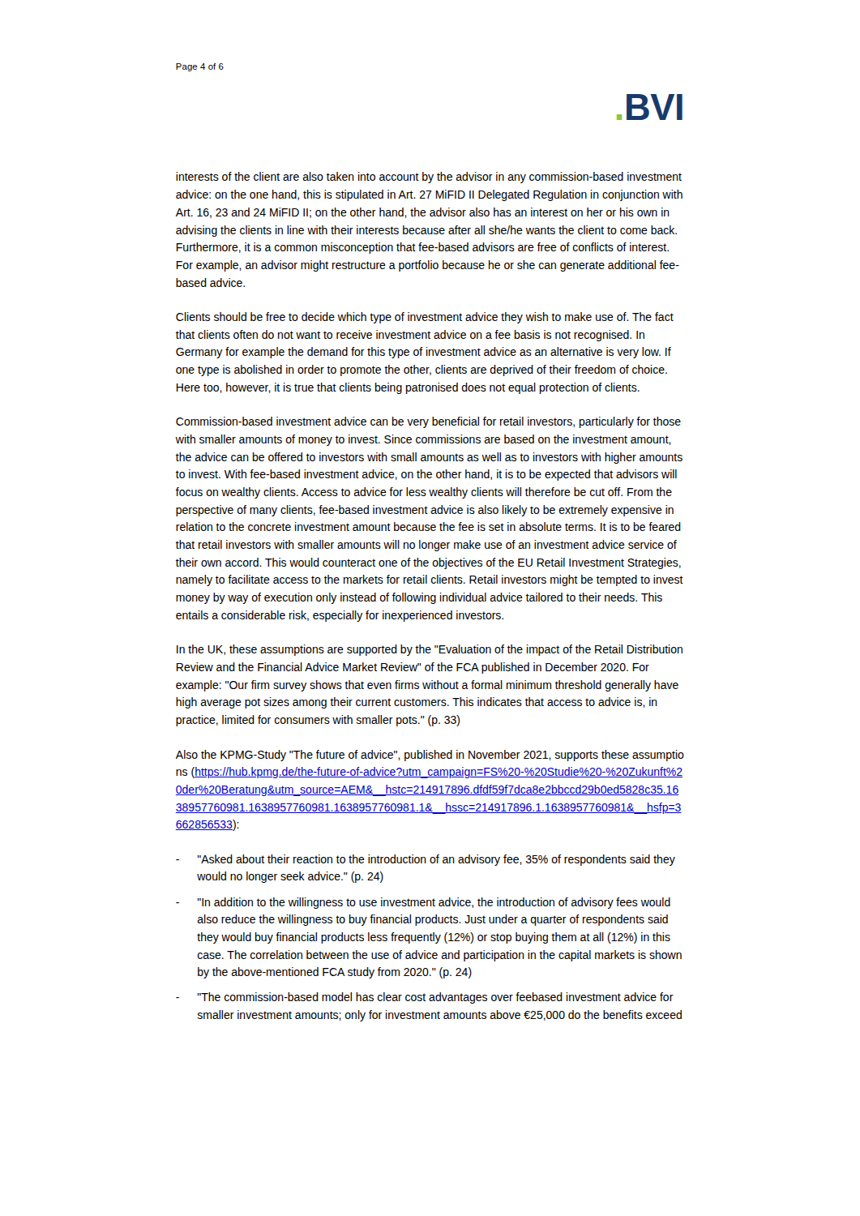Page 4 of 6
. BVI
interests of the client are also taken into account by the advisor in any commission-based investment advice: on the one hand, this is stipulated in Art. 27 MiFID II Delegated Regulation in conjunction with Art. 16, 23 and 24 MiFID II; on the other hand, the advisor also has an interest on her or his own in advising the clients in line with their interests because after all she/he wants the client to come back. Furthermore, it is a common misconception that fee-based advisors are free of conflicts of interest. For example, an advisor might restructure a portfolio because he or she can generate additional fee-based advice.
Clients should be free to decide which type of investment advice they wish to make use of. The fact that clients often do not want to receive investment advice on a fee basis is not recognised. In Germany for example the demand for this type of investment advice as an alternative is very low. If one type is abolished in order to promote the other, clients are deprived of their freedom of choice. Here too, however, it is true that clients being patronised does not equal protection of clients.
Commission-based investment advice can be very beneficial for retail investors, particularly for those with smaller amounts of money to invest. Since commissions are based on the investment amount, the advice can be offered to investors with small amounts as well as to investors with higher amounts to invest. With fee-based investment advice, on the other hand, it is to be expected that advisors will focus on wealthy clients. Access to advice for less wealthy clients will therefore be cut off. From the perspective of many clients, fee-based investment advice is also likely to be extremely expensive in relation to the concrete investment amount because the fee is set in absolute terms. It is to be feared that retail investors with smaller amounts will no longer make use of an investment advice service of their own accord. This would counteract one of the objectives of the EU Retail Investment Strategies, namely to facilitate access to the markets for retail clients. Retail investors might be tempted to invest money by way of execution only instead of following individual advice tailored to their needs. This entails a considerable risk, especially for inexperienced investors.
In the UK, these assumptions are supported by the "Evaluation of the impact of the Retail Distribution Review and the Financial Advice Market Review" of the FCA published in December 2020. For example: "Our firm survey shows that even firms without a formal minimum threshold generally have high average pot sizes among their current customers. This indicates that access to advice is, in practice, limited for consumers with smaller pots." (p. 33)
Also the KPMG-Study "The future of advice", published in November 2021, supports these assumptions (https://hub.kpmg.de/the-future-of-advice?utm_campaign=FS%20-%20Studie%20-%20Zukunft%20der%20Beratung&utm_source=AEM&__hstc=214917896.dfdf59f7dca8e2bbccd29b0ed5828c35.1638957760981.1638957760981.1638957760981.1&__hssc=214917896.1.1638957760981&__hsfp=3662856533):
"Asked about their reaction to the introduction of an advisory fee, 35% of respondents said they would no longer seek advice." (p. 24)
"In addition to the willingness to use investment advice, the introduction of advisory fees would also reduce the willingness to buy financial products. Just under a quarter of respondents said they would buy financial products less frequently (12%) or stop buying them at all (12%) in this case. The correlation between the use of advice and participation in the capital markets is shown by the above-mentioned FCA study from 2020." (p. 24)
"The commission-based model has clear cost advantages over feebased investment advice for smaller investment amounts; only for investment amounts above €25,000 do the benefits exceed